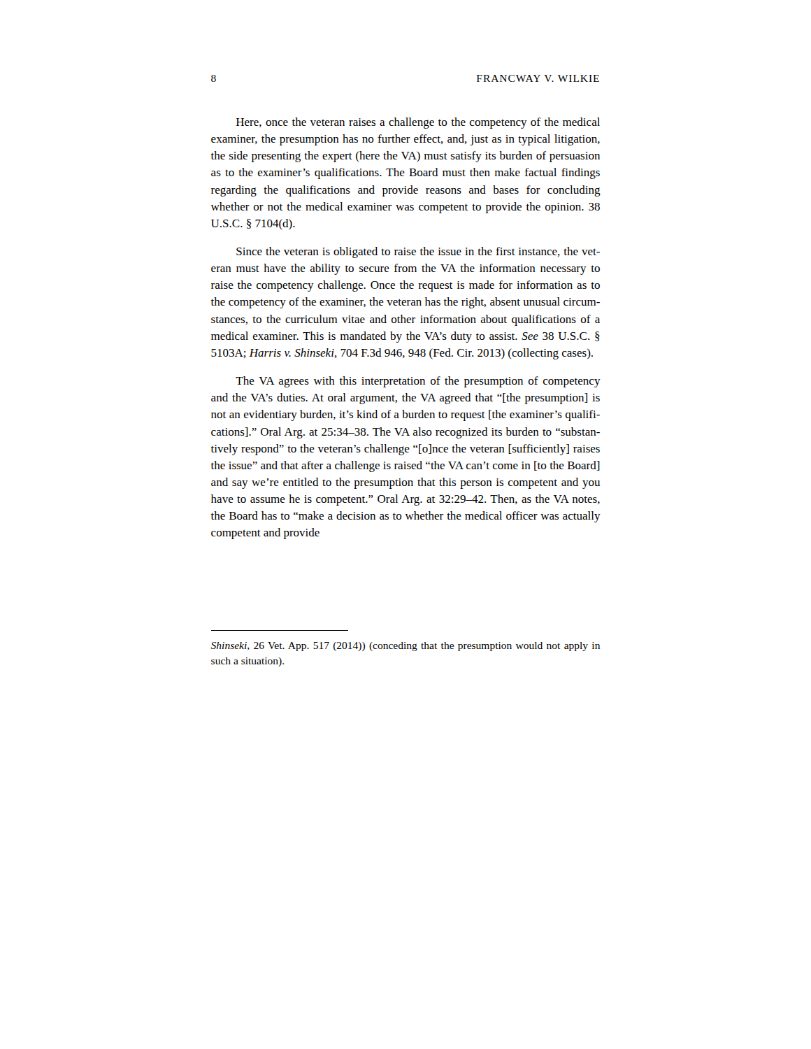8 Francway v. Wilkie
Here, once the veteran raises a challenge to the competency of the medical examiner, the presumption has no further effect, and, just as in typical litigation, the side presenting the expert (here the VA) must satisfy its burden of persuasion as to the examiner’s qualifications. The Board must then make factual findings regarding the qualifications and provide reasons and bases for concluding whether or not the medical examiner was competent to provide the opinion. 38 U.S.C. § 7104(d).
Since the veteran is obligated to raise the issue in the first instance, the veteran must have the ability to secure from the VA the information necessary to raise the competency challenge. Once the request is made for information as to the competency of the examiner, the veteran has the right, absent unusual circumstances, to the curriculum vitae and other information about qualifications of a medical examiner. This is mandated by the VA’s duty to assist. See 38 U.S.C. § 5103A; Harris v. Shinseki, 704 F.3d 946, 948 (Fed. Cir. 2013) (collecting cases).
The VA agrees with this interpretation of the presumption of competency and the VA’s duties. At oral argument, the VA agreed that “[the presumption] is not an evidentiary burden, it’s kind of a burden to request [the examiner’s qualifications].” Oral Arg. at 25:34–38. The VA also recognized its burden to “substantively respond” to the veteran’s challenge “[o]nce the veteran [sufficiently] raises the issue” and that after a challenge is raised “the VA can’t come in [to the Board] and say we’re entitled to the presumption that this person is competent and you have to assume he is competent.” Oral Arg. at 32:29–42. Then, as the VA notes, the Board has to “make a decision as to whether the medical officer was actually competent and provide
Shinseki, 26 Vet. App. 517 (2014)) (conceding that the presumption would not apply in such a situation).